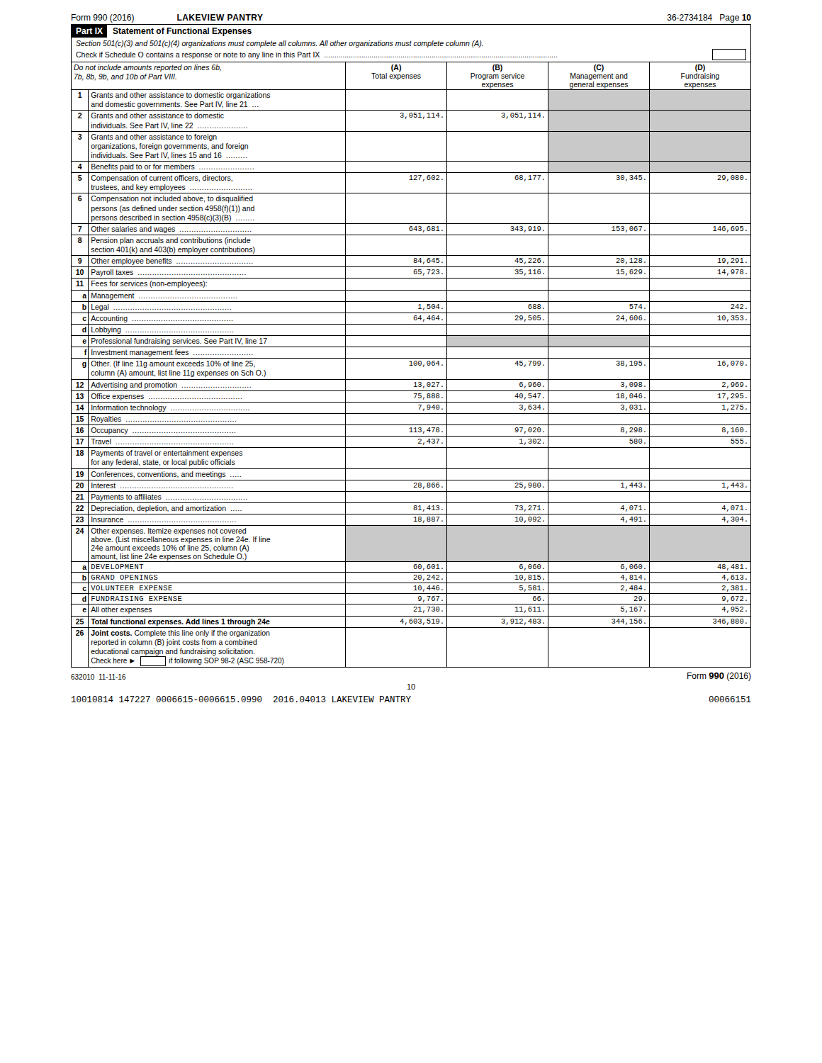Form 990 (2016)
LAKEVIEW PANTRY
36-2734184 Page 10
Part IX
Statement of Functional Expenses
Section 501(c)(3) and 501(c)(4) organizations must complete all columns. All other organizations must complete column (A).
Check if Schedule O contains a response or note to any line in this Part IX .................................................................................................................
| Do not include amounts reported on lines 6b, 7b, 8b, 9b, and 10b of Part VIII. | (A) Total expenses | (B) Program service expenses | (C) Management and general expenses | (D) Fundraising expenses |
| 1 | Grants and other assistance to domestic organizations and domestic governments. See Part IV, line 21 ... | | | | |
| 2 | Grants and other assistance to domestic individuals. See Part IV, line 22 ..................... | 3,051,114. | 3,051,114. | | |
| 3 | Grants and other assistance to foreign organizations, foreign governments, and foreign individuals. See Part IV, lines 15 and 16 ......... | | | | |
| 4 | Benefits paid to or for members ....................... | | | | |
| 5 | Compensation of current officers, directors, trustees, and key employees .......................... | 127,602. | 68,177. | 30,345. | 29,080. |
| 6 | Compensation not included above, to disqualified persons (as defined under section 4958(f)(1)) and persons described in section 4958(c)(3)(B) ........ | | | | |
| 7 | Other salaries and wages .............................. | 643,681. | 343,919. | 153,067. | 146,695. |
| 8 | Pension plan accruals and contributions (include section 401(k) and 403(b) employer contributions) | | | | |
| 9 | Other employee benefits ................................ | 84,645. | 45,226. | 20,128. | 19,291. |
| 10 | Payroll taxes ............................................. | 65,723. | 35,116. | 15,629. | 14,978. |
| 11 | Fees for services (non-employees): | | | | |
| a | Management ......................................... | | | | |
| b | Legal ................................................. | 1,504. | 688. | 574. | 242. |
| c | Accounting .......................................... | 64,464. | 29,505. | 24,606. | 10,353. |
| d | Lobbying ............................................. | | | | |
| e | Professional fundraising services. See Part IV, line 17 | | | | |
| f | Investment management fees ......................... | | | | |
| g | Other. (If line 11g amount exceeds 10% of line 25, column (A) amount, list line 11g expenses on Sch O.) | 100,064. | 45,799. | 38,195. | 16,070. |
| 12 | Advertising and promotion ............................. | 13,027. | 6,960. | 3,098. | 2,969. |
| 13 | Office expenses ....................................... | 75,888. | 40,547. | 18,046. | 17,295. |
| 14 | Information technology ................................. | 7,940. | 3,634. | 3,031. | 1,275. |
| 15 | Royalties .............................................. | | | | |
| 16 | Occupancy ........................................... | 113,478. | 97,020. | 8,298. | 8,160. |
| 17 | Travel ................................................. | 2,437. | 1,302. | 580. | 555. |
| 18 | Payments of travel or entertainment expenses for any federal, state, or local public officials | | | | |
| 19 | Conferences, conventions, and meetings ..... | | | | |
| 20 | Interest ............................................... | 28,866. | 25,980. | 1,443. | 1,443. |
| 21 | Payments to affiliates .................................. | | | | |
| 22 | Depreciation, depletion, and amortization ..... | 81,413. | 73,271. | 4,071. | 4,071. |
| 23 | Insurance ............................................. | 18,887. | 10,092. | 4,491. | 4,304. |
| 24 | Other expenses. Itemize expenses not covered above. (List miscellaneous expenses in line 24e. If line 24e amount exceeds 10% of line 25, column (A) amount, list line 24e expenses on Schedule O.) | | | | |
| a | DEVELOPMENT | 60,601. | 6,060. | 6,060. | 48,481. |
| b | GRAND OPENINGS | 20,242. | 10,815. | 4,814. | 4,613. |
| c | VOLUNTEER EXPENSE | 10,446. | 5,581. | 2,484. | 2,381. |
| d | FUNDRAISING EXPENSE | 9,767. | 66. | 29. | 9,672. |
| e | All other expenses | 21,730. | 11,611. | 5,167. | 4,952. |
| 25 | Total functional expenses. Add lines 1 through 24e | 4,603,519. | 3,912,483. | 344,156. | 346,880. |
| 26 | Joint costs. Complete this line only if the organization reported in column (B) joint costs from a combined educational campaign and fundraising solicitation. Check here ► if following SOP 98-2 (ASC 958-720) | | | | |
632010 11-11-16
Form 990 (2016)
10
10010814 147227 0006615-0006615.0990 2016.04013 LAKEVIEW PANTRY
00066151